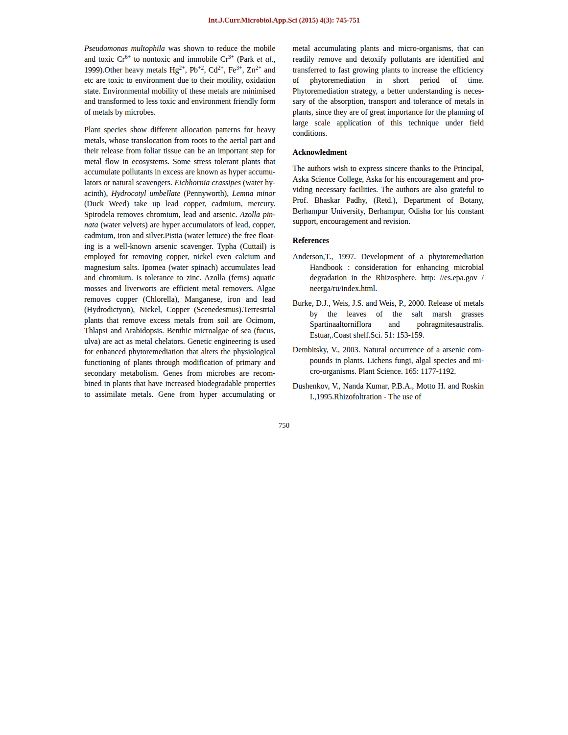Int.J.Curr.Microbiol.App.Sci (2015) 4(3): 745-751
Pseudomonas multophila was shown to reduce the mobile and toxic Cr6+ to nontoxic and immobile Cr3+ (Park et al., 1999).Other heavy metals Hg2+, Pb+2, Cd2+, Fe3+, Zn2+ and etc are toxic to environment due to their motility, oxidation state. Environmental mobility of these metals are minimised and transformed to less toxic and environment friendly form of metals by microbes.
Plant species show different allocation patterns for heavy metals, whose translocation from roots to the aerial part and their release from foliar tissue can be an important step for metal flow in ecosystems. Some stress tolerant plants that accumulate pollutants in excess are known as hyper accumulators or natural scavengers. Eichhornia crassipes (water hyacinth), Hydrocotyl umbellate (Pennyworth), Lemna minor (Duck Weed) take up lead copper, cadmium, mercury. Spirodela removes chromium, lead and arsenic. Azolla pinnata (water velvets) are hyper accumulators of lead, copper, cadmium, iron and silver.Pistia (water lettuce) the free floating is a well-known arsenic scavenger. Typha (Cuttail) is employed for removing copper, nickel even calcium and magnesium salts. Ipomea (water spinach) accumulates lead and chromium. is tolerance to zinc. Azolla (ferns) aquatic mosses and liverworts are efficient metal removers. Algae removes copper (Chlorella), Manganese, iron and lead (Hydrodictyon), Nickel, Copper (Scenedesmus).Terrestrial plants that remove excess metals from soil are Ocimom, Thlapsi and Arabidopsis. Benthic microalgae of sea (fucus, ulva) are act as metal chelators. Genetic engineering is used for enhanced phytoremediation that alters the physiological functioning of plants through modification of primary and secondary metabolism. Genes from microbes are recombined in plants that have increased biodegradable properties to assimilate metals. Gene from hyper accumulating or metal accumulating plants and micro-organisms, that can readily remove and detoxify pollutants are identified and transferred to fast growing plants to increase the efficiency of phytoremediation in short period of time. Phytoremediation strategy, a better understanding is necessary of the absorption, transport and tolerance of metals in plants, since they are of great importance for the planning of large scale application of this technique under field conditions.
Acknowledment
The authors wish to express sincere thanks to the Principal, Aska Science College, Aska for his encouragement and providing necessary facilities. The authors are also grateful to Prof. Bhaskar Padhy, (Retd.), Department of Botany, Berhampur University, Berhampur, Odisha for his constant support, encouragement and revision.
References
Anderson,T., 1997. Development of a phytoremediation Handbook : consideration for enhancing microbial degradation in the Rhizosphere. http: //es.epa.gov / neerga/ru/index.html.
Burke, D.J., Weis, J.S. and Weis, P., 2000. Release of metals by the leaves of the salt marsh grasses Spartinaaltorniflora and pohragmitesaustralis. Estuar,.Coast shelf.Sci. 51: 153-159.
Dembitsky, V., 2003. Natural occurrence of a arsenic compounds in plants. Lichens fungi, algal species and micro-organisms. Plant Science. 165: 1177-1192.
Dushenkov, V., Nanda Kumar, P.B.A., Motto H. and Roskin I.,1995.Rhizofoltration - The use of
750